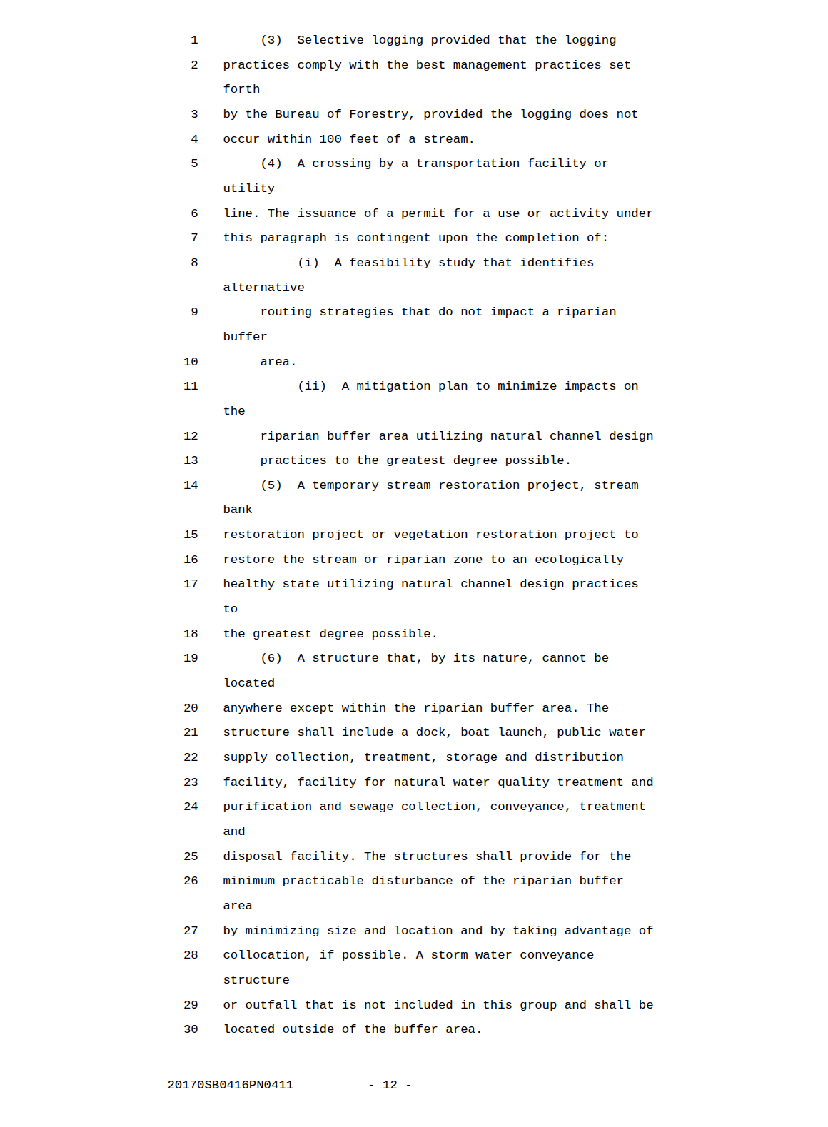(3) Selective logging provided that the logging
practices comply with the best management practices set forth
by the Bureau of Forestry, provided the logging does not
occur within 100 feet of a stream.
(4) A crossing by a transportation facility or utility
line. The issuance of a permit for a use or activity under
this paragraph is contingent upon the completion of:
(i) A feasibility study that identifies alternative
routing strategies that do not impact a riparian buffer
area.
(ii) A mitigation plan to minimize impacts on the
riparian buffer area utilizing natural channel design
practices to the greatest degree possible.
(5) A temporary stream restoration project, stream bank
restoration project or vegetation restoration project to
restore the stream or riparian zone to an ecologically
healthy state utilizing natural channel design practices to
the greatest degree possible.
(6) A structure that, by its nature, cannot be located
anywhere except within the riparian buffer area. The
structure shall include a dock, boat launch, public water
supply collection, treatment, storage and distribution
facility, facility for natural water quality treatment and
purification and sewage collection, conveyance, treatment and
disposal facility. The structures shall provide for the
minimum practicable disturbance of the riparian buffer area
by minimizing size and location and by taking advantage of
collocation, if possible. A storm water conveyance structure
or outfall that is not included in this group and shall be
located outside of the buffer area.
20170SB0416PN0411 - 12 -